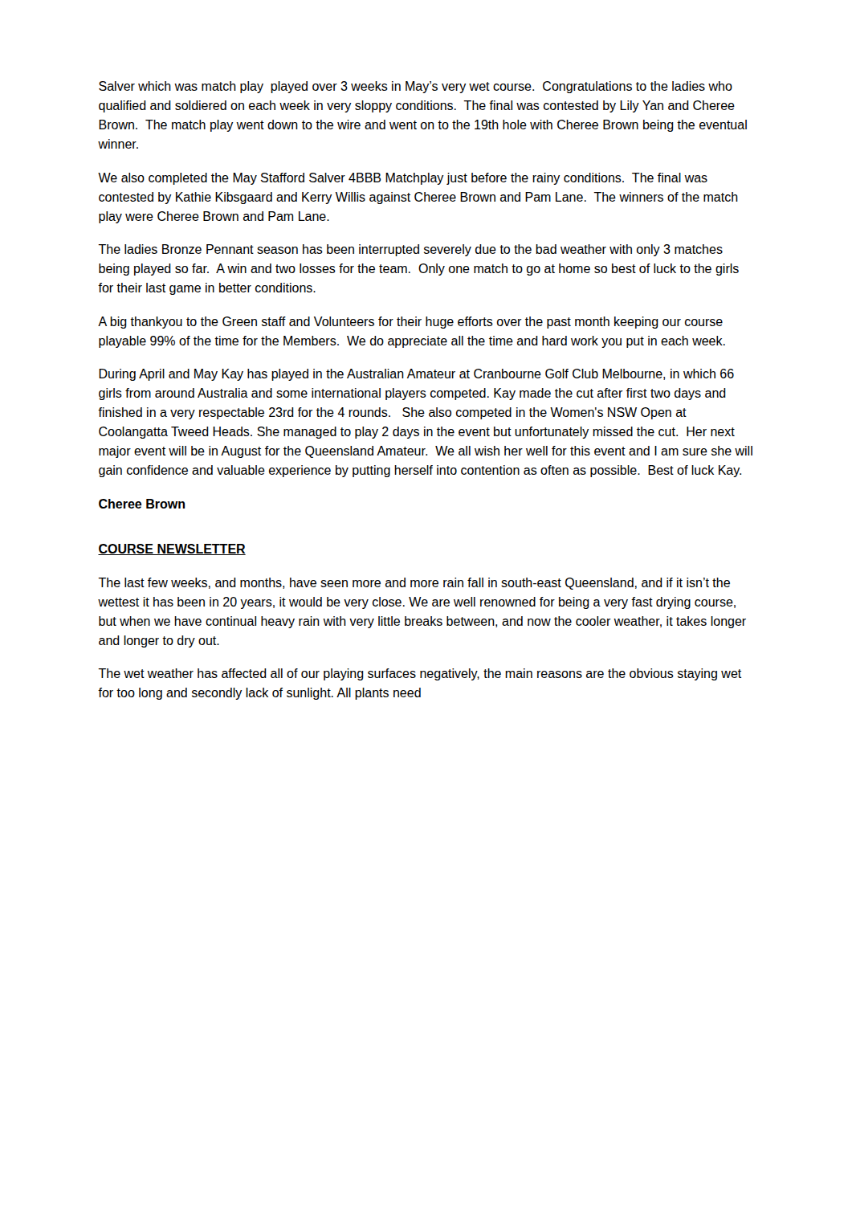Salver which was match play played over 3 weeks in May’s very wet course. Congratulations to the ladies who qualified and soldiered on each week in very sloppy conditions. The final was contested by Lily Yan and Cheree Brown. The match play went down to the wire and went on to the 19th hole with Cheree Brown being the eventual winner.
We also completed the May Stafford Salver 4BBB Matchplay just before the rainy conditions. The final was contested by Kathie Kibsgaard and Kerry Willis against Cheree Brown and Pam Lane. The winners of the match play were Cheree Brown and Pam Lane.
The ladies Bronze Pennant season has been interrupted severely due to the bad weather with only 3 matches being played so far. A win and two losses for the team. Only one match to go at home so best of luck to the girls for their last game in better conditions.
A big thankyou to the Green staff and Volunteers for their huge efforts over the past month keeping our course playable 99% of the time for the Members. We do appreciate all the time and hard work you put in each week.
During April and May Kay has played in the Australian Amateur at Cranbourne Golf Club Melbourne, in which 66 girls from around Australia and some international players competed. Kay made the cut after first two days and finished in a very respectable 23rd for the 4 rounds. She also competed in the Women's NSW Open at Coolangatta Tweed Heads. She managed to play 2 days in the event but unfortunately missed the cut. Her next major event will be in August for the Queensland Amateur. We all wish her well for this event and I am sure she will gain confidence and valuable experience by putting herself into contention as often as possible. Best of luck Kay.
Cheree Brown
COURSE NEWSLETTER
The last few weeks, and months, have seen more and more rain fall in south-east Queensland, and if it isn’t the wettest it has been in 20 years, it would be very close. We are well renowned for being a very fast drying course, but when we have continual heavy rain with very little breaks between, and now the cooler weather, it takes longer and longer to dry out.
The wet weather has affected all of our playing surfaces negatively, the main reasons are the obvious staying wet for too long and secondly lack of sunlight. All plants need